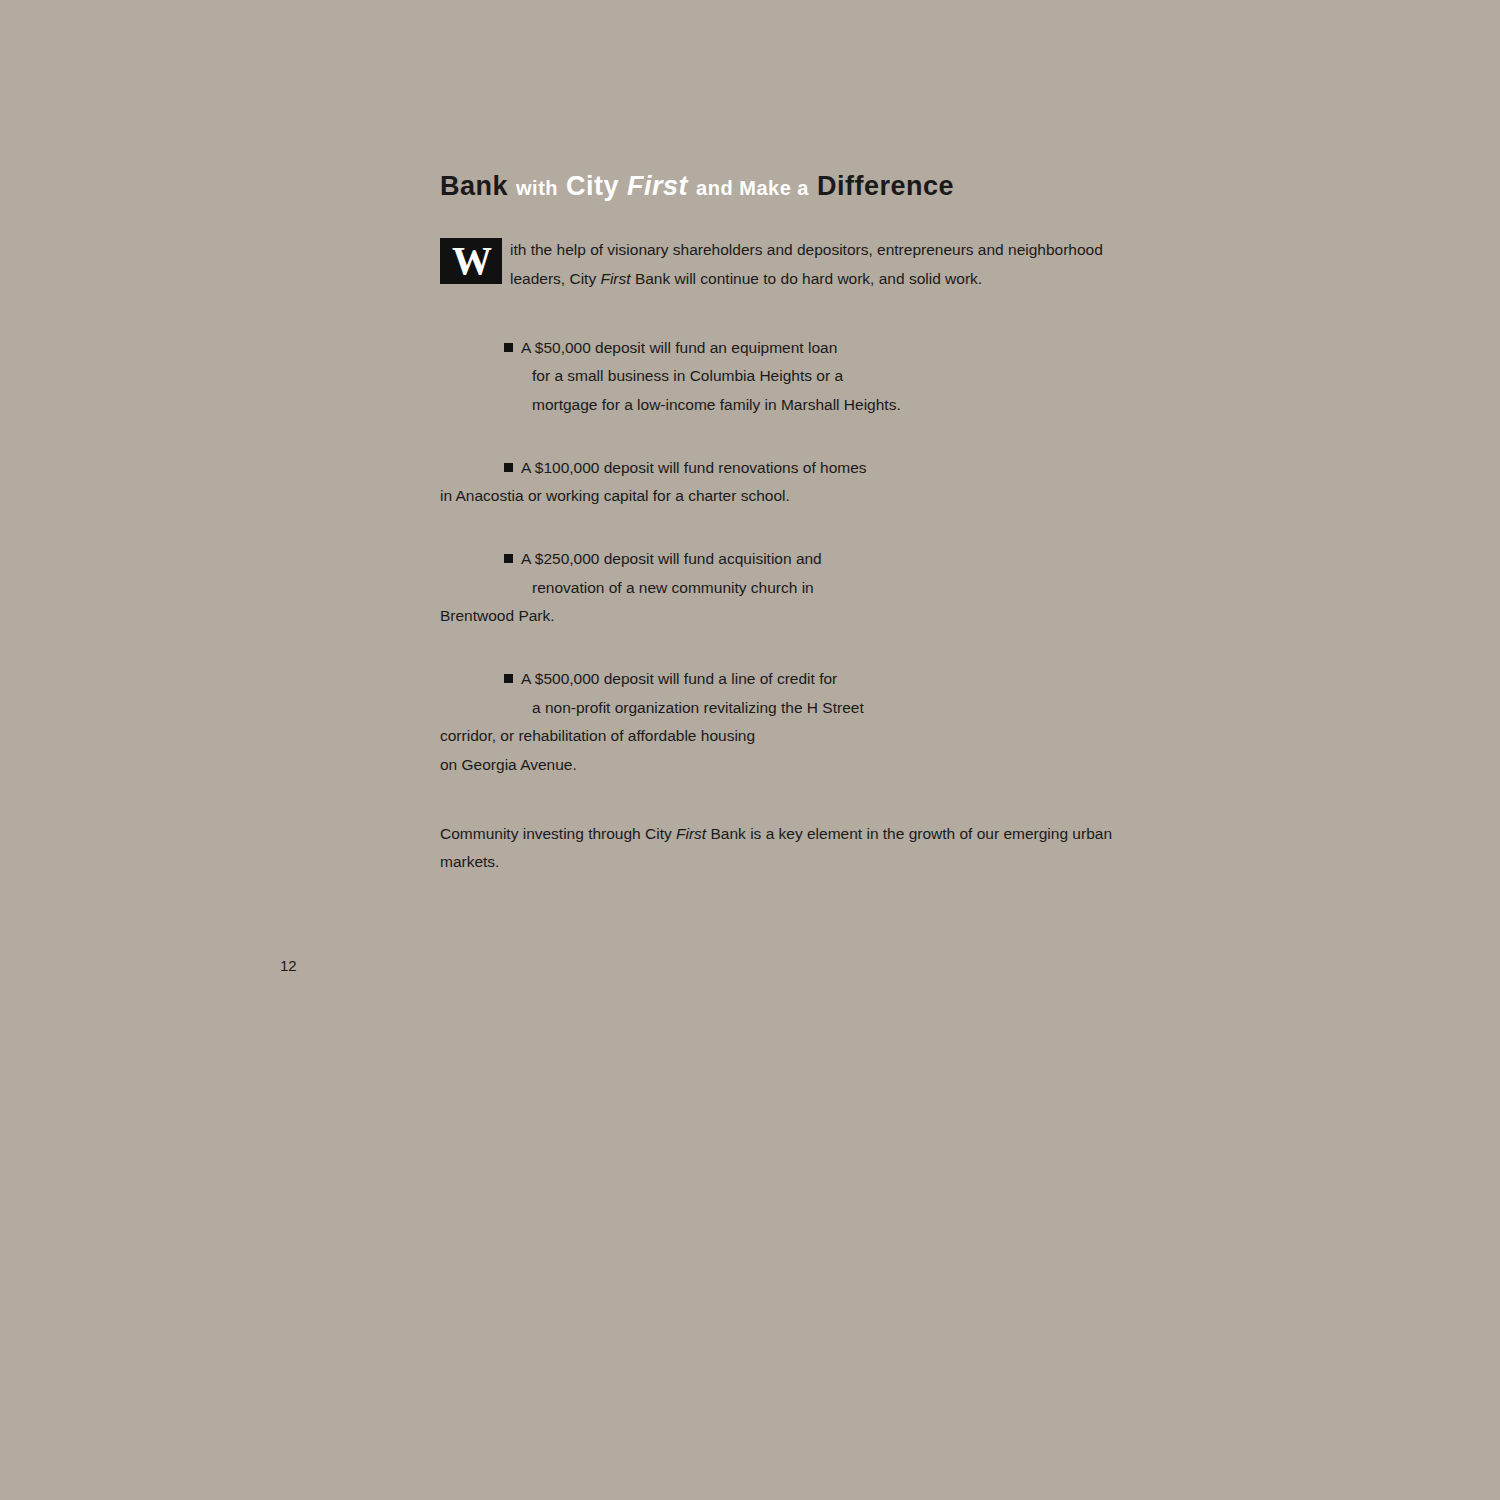Bank with City First and Make a Difference
With the help of visionary shareholders and depositors, entrepreneurs and neighborhood leaders, City First Bank will continue to do hard work, and solid work.
A $50,000 deposit will fund an equipment loan
for a small business in Columbia Heights or a
mortgage for a low-income family in Marshall Heights.
A $100,000 deposit will fund renovations of homes
in Anacostia or working capital for a charter school.
A $250,000 deposit will fund acquisition and
renovation of a new community church in
Brentwood Park.
A $500,000 deposit will fund a line of credit for
a non-profit organization revitalizing the H Street
corridor, or rehabilitation of affordable housing
on Georgia Avenue.
Community investing through City First Bank is a key element in the growth of our emerging urban markets.
12